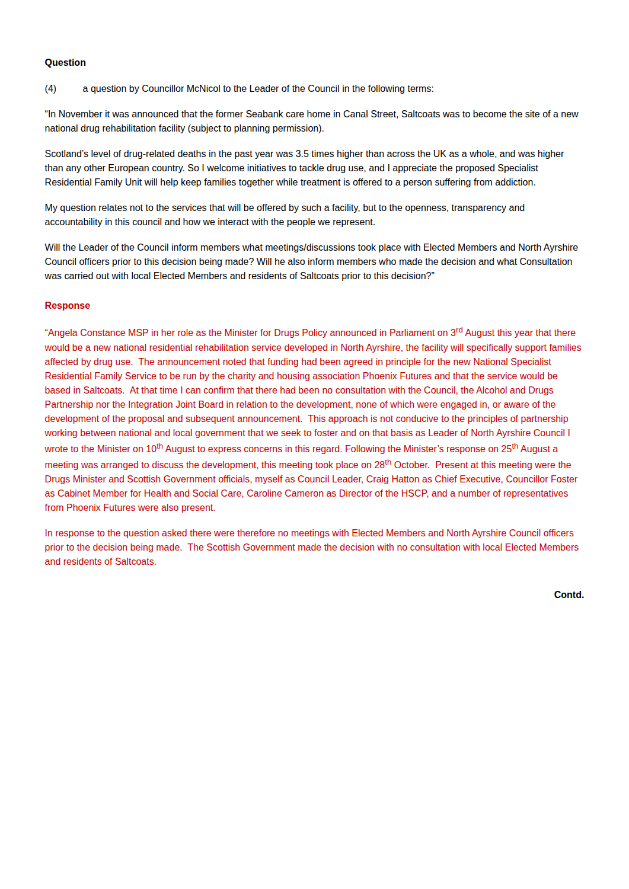Question
(4) a question by Councillor McNicol to the Leader of the Council in the following terms:
“In November it was announced that the former Seabank care home in Canal Street, Saltcoats was to become the site of a new national drug rehabilitation facility (subject to planning permission).
Scotland’s level of drug-related deaths in the past year was 3.5 times higher than across the UK as a whole, and was higher than any other European country. So I welcome initiatives to tackle drug use, and I appreciate the proposed Specialist Residential Family Unit will help keep families together while treatment is offered to a person suffering from addiction.
My question relates not to the services that will be offered by such a facility, but to the openness, transparency and accountability in this council and how we interact with the people we represent.
Will the Leader of the Council inform members what meetings/discussions took place with Elected Members and North Ayrshire Council officers prior to this decision being made? Will he also inform members who made the decision and what Consultation was carried out with local Elected Members and residents of Saltcoats prior to this decision?”
Response
“Angela Constance MSP in her role as the Minister for Drugs Policy announced in Parliament on 3rd August this year that there would be a new national residential rehabilitation service developed in North Ayrshire, the facility will specifically support families affected by drug use. The announcement noted that funding had been agreed in principle for the new National Specialist Residential Family Service to be run by the charity and housing association Phoenix Futures and that the service would be based in Saltcoats. At that time I can confirm that there had been no consultation with the Council, the Alcohol and Drugs Partnership nor the Integration Joint Board in relation to the development, none of which were engaged in, or aware of the development of the proposal and subsequent announcement. This approach is not conducive to the principles of partnership working between national and local government that we seek to foster and on that basis as Leader of North Ayrshire Council I wrote to the Minister on 10th August to express concerns in this regard. Following the Minister’s response on 25th August a meeting was arranged to discuss the development, this meeting took place on 28th October. Present at this meeting were the Drugs Minister and Scottish Government officials, myself as Council Leader, Craig Hatton as Chief Executive, Councillor Foster as Cabinet Member for Health and Social Care, Caroline Cameron as Director of the HSCP, and a number of representatives from Phoenix Futures were also present.
In response to the question asked there were therefore no meetings with Elected Members and North Ayrshire Council officers prior to the decision being made. The Scottish Government made the decision with no consultation with local Elected Members and residents of Saltcoats.
Contd.